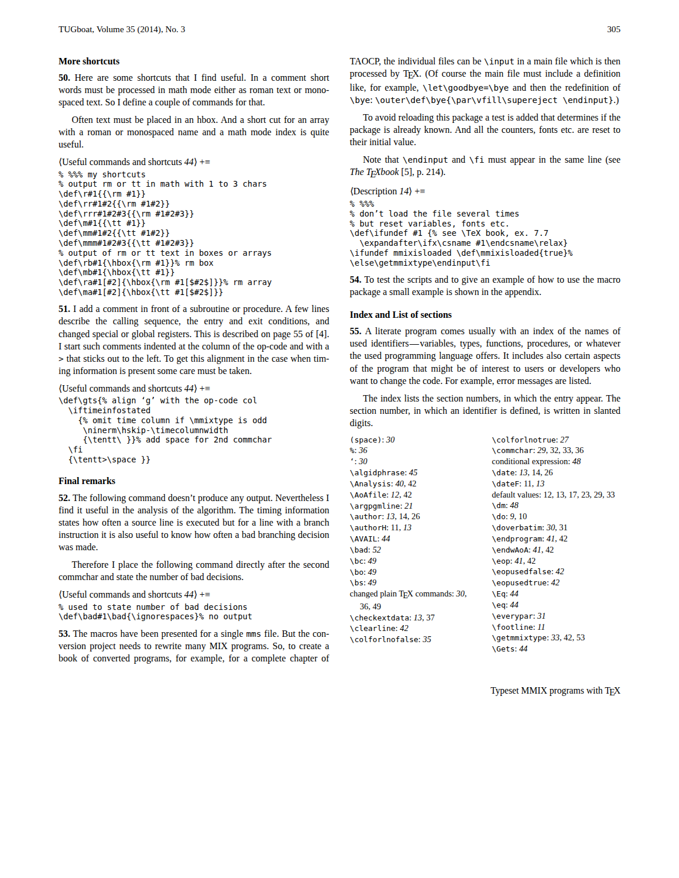TUGboat, Volume 35 (2014), No. 3 305
More shortcuts
50. Here are some shortcuts that I find useful. In a comment short words must be processed in math mode either as roman text or monospaced text. So I define a couple of commands for that.
Often text must be placed in an hbox. And a short cut for an array with a roman or monospaced name and a math mode index is quite useful.
⟨Useful commands and shortcuts 44⟩ +≡
% %%% my shortcuts
% output rm or tt in math with 1 to 3 chars
\def\r#1{{\rm #1}}
\def\rr#1#2{{\rm #1#2}}
\def\rrr#1#2#3{{\rm #1#2#3}}
\def\m#1{{\tt #1}}
\def\mm#1#2{{\tt #1#2}}
\def\mmm#1#2#3{{\tt #1#2#3}}
% output of rm or tt text in boxes or arrays
\def\rb#1{\hbox{\rm #1}}% rm box
\def\mb#1{\hbox{\tt #1}}
\def\ra#1[#2]{\hbox{\rm #1[$#2$]}}% rm array
\def\ma#1[#2]{\hbox{\tt #1[$#2$]}}
51. I add a comment in front of a subroutine or procedure. A few lines describe the calling sequence, the entry and exit conditions, and changed special or global registers. This is described on page 55 of [4]. I start such comments indented at the column of the op-code and with a > that sticks out to the left. To get this alignment in the case when timing information is present some care must be taken.
⟨Useful commands and shortcuts 44⟩ +≡
\def\gts{% align ‘g’ with the op-code col
  \iftimeinfostated
    {% omit time column if \mmixtype is odd
     \ninerm\hskip-\timecolumnwidth
     {\tentt\ }}% add space for 2nd commchar
  \fi
  {\tentt>\space }}
Final remarks
52. The following command doesn’t produce any output. Nevertheless I find it useful in the analysis of the algorithm. The timing information states how often a source line is executed but for a line with a branch instruction it is also useful to know how often a bad branching decision was made.
Therefore I place the following command directly after the second commchar and state the number of bad decisions.
⟨Useful commands and shortcuts 44⟩ +≡
% used to state number of bad decisions
\def\bad#1\bad{\ignorespaces}% no output
53. The macros have been presented for a single mms file. But the conversion project needs to rewrite many MIX programs. So, to create a book of converted programs, for example, for a complete chapter of TAOCP, the individual files can be \input in a main file which is then processed by TEX. (Of course the main file must include a definition like, for example, \let\goodbye=\bye and then the redefinition of \bye: \outer\def\bye{\par\vfill\supereject \endinput}.)
To avoid reloading this package a test is added that determines if the package is already known. And all the counters, fonts etc. are reset to their initial value.
Note that \endinput and \fi must appear in the same line (see The TEXbook [5], p. 214).
⟨Description 14⟩ +≡
% %%%
% don’t load the file several times
% but reset variables, fonts etc.
\def\ifundef #1 {% see \TeX book, ex. 7.7
  \expandafter\ifx\csname #1\endcsname\relax}
\ifundef mmixisloaded \def\mmixisloaded{true}%
\else\getmmixtype\endinput\fi
54. To test the scripts and to give an example of how to use the macro package a small example is shown in the appendix.
Index and List of sections
55. A literate program comes usually with an index of the names of used identifiers — variables, types, functions, procedures, or whatever the used programming language offers. It includes also certain aspects of the program that might be of interest to users or developers who want to change the code. For example, error messages are listed.
The index lists the section numbers, in which the entry appear. The section number, in which an identifier is defined, is written in slanted digits.
(space): 30
%: 36
‘: 30
\algidphrase: 45
\Analysis: 40, 42
\AoAfile: 12, 42
\argpgmline: 21
\author: 13, 14, 26
\authorH: 11, 13
\AVAIL: 44
\bad: 52
\bc: 49
\bo: 49
\bs: 49
changed plain TEX commands: 30, 36, 49
\checkextdata: 13, 37
\clearline: 42
\colforlnofalse: 35
\colforlnotrue: 27
\commchar: 29, 32, 33, 36
conditional expression: 48
\date: 13, 14, 26
\dateF: 11, 13
default values: 12, 13, 17, 23, 29, 33
\dm: 48
\do: 9, 10
\doverbatim: 30, 31
\endprogram: 41, 42
\endwAoA: 41, 42
\eop: 41, 42
\eopusedfalse: 42
\eopusedtrue: 42
\Eq: 44
\eq: 44
\everypar: 31
\footline: 11
\getmmixtype: 33, 42, 53
\Gets: 44
Typeset MMIX programs with TEX